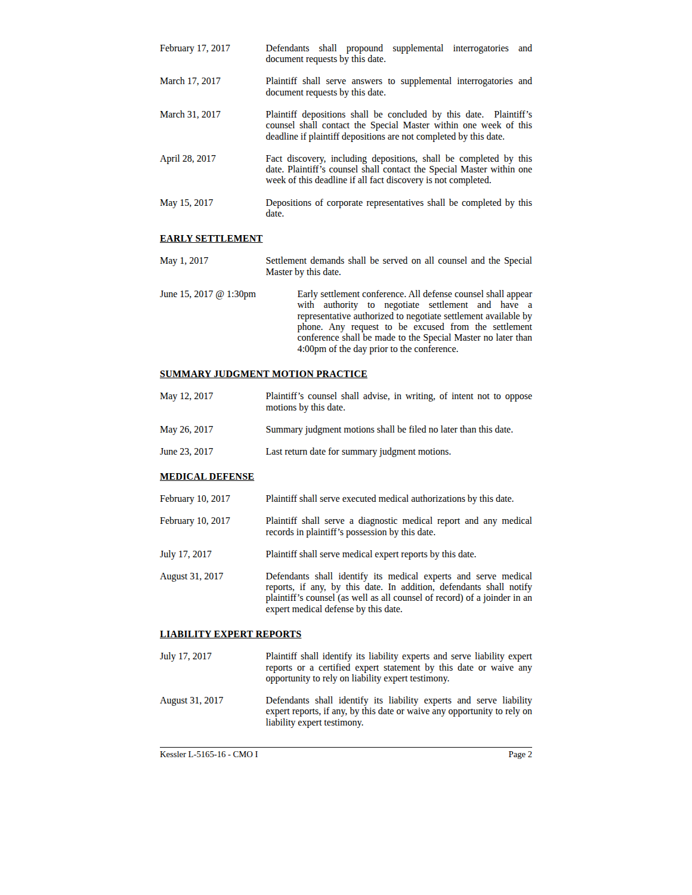| February 17, 2017 | Defendants shall propound supplemental interrogatories and document requests by this date. |
| March 17, 2017 | Plaintiff shall serve answers to supplemental interrogatories and document requests by this date. |
| March 31, 2017 | Plaintiff depositions shall be concluded by this date. Plaintiff’s counsel shall contact the Special Master within one week of this deadline if plaintiff depositions are not completed by this date. |
| April 28, 2017 | Fact discovery, including depositions, shall be completed by this date. Plaintiff’s counsel shall contact the Special Master within one week of this deadline if all fact discovery is not completed. |
| May 15, 2017 | Depositions of corporate representatives shall be completed by this date. |
EARLY SETTLEMENT
| May 1, 2017 | Settlement demands shall be served on all counsel and the Special Master by this date. |
| June 15, 2017 @ 1:30pm | Early settlement conference. All defense counsel shall appear with authority to negotiate settlement and have a representative authorized to negotiate settlement available by phone. Any request to be excused from the settlement conference shall be made to the Special Master no later than 4:00pm of the day prior to the conference. |
SUMMARY JUDGMENT MOTION PRACTICE
| May 12, 2017 | Plaintiff’s counsel shall advise, in writing, of intent not to oppose motions by this date. |
| May 26, 2017 | Summary judgment motions shall be filed no later than this date. |
| June 23, 2017 | Last return date for summary judgment motions. |
MEDICAL DEFENSE
| February 10, 2017 | Plaintiff shall serve executed medical authorizations by this date. |
| February 10, 2017 | Plaintiff shall serve a diagnostic medical report and any medical records in plaintiff’s possession by this date. |
| July 17, 2017 | Plaintiff shall serve medical expert reports by this date. |
| August 31, 2017 | Defendants shall identify its medical experts and serve medical reports, if any, by this date. In addition, defendants shall notify plaintiff’s counsel (as well as all counsel of record) of a joinder in an expert medical defense by this date. |
LIABILITY EXPERT REPORTS
| July 17, 2017 | Plaintiff shall identify its liability experts and serve liability expert reports or a certified expert statement by this date or waive any opportunity to rely on liability expert testimony. |
| August 31, 2017 | Defendants shall identify its liability experts and serve liability expert reports, if any, by this date or waive any opportunity to rely on liability expert testimony. |
Kessler L-5165-16 - CMO I Page 2